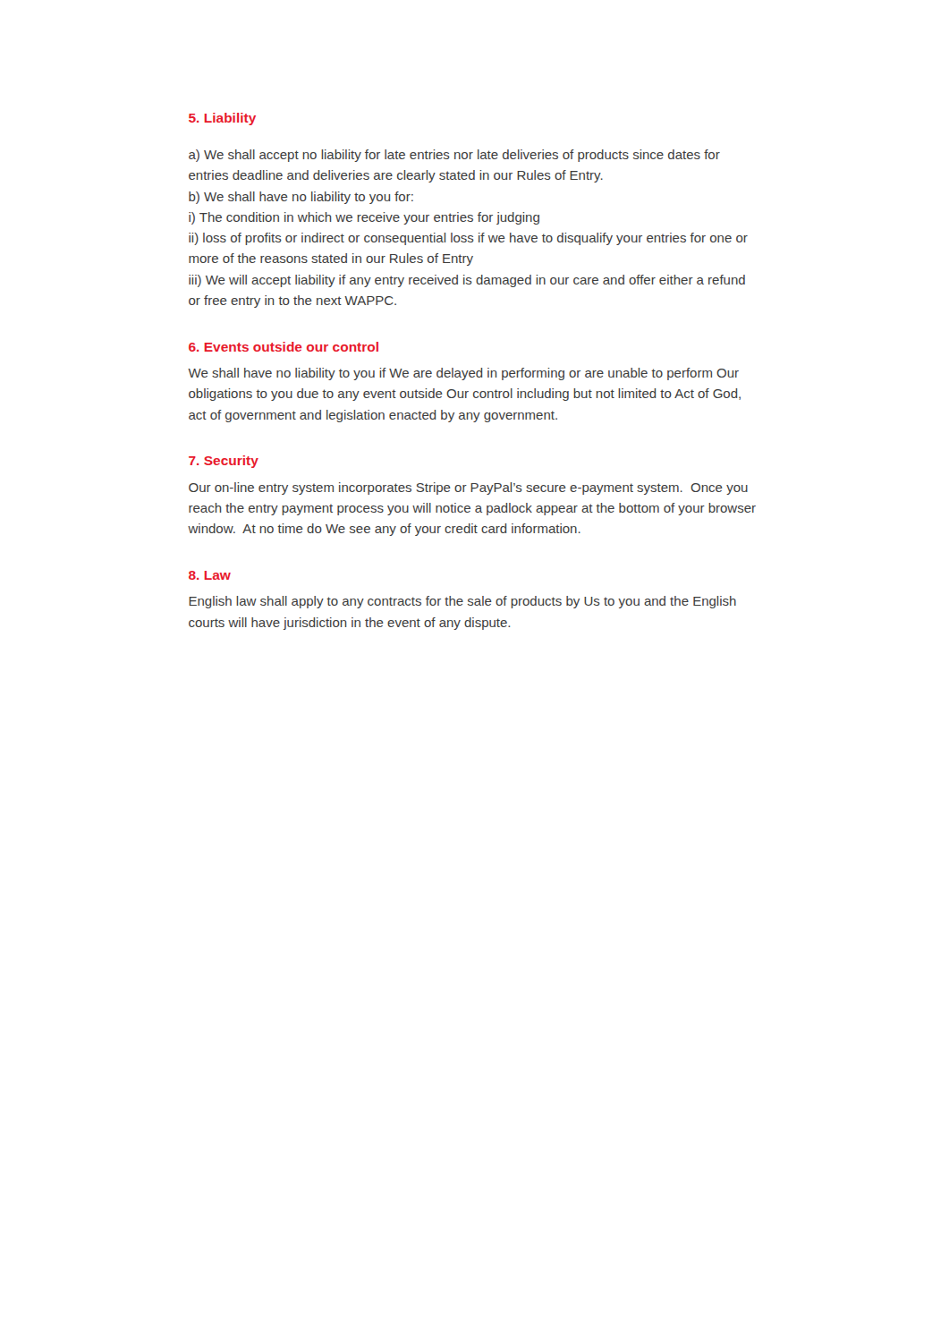5. Liability
a) We shall accept no liability for late entries nor late deliveries of products since dates for entries deadline and deliveries are clearly stated in our Rules of Entry.
b) We shall have no liability to you for:
i) The condition in which we receive your entries for judging
ii) loss of profits or indirect or consequential loss if we have to disqualify your entries for one or more of the reasons stated in our Rules of Entry
iii) We will accept liability if any entry received is damaged in our care and offer either a refund or free entry in to the next WAPPC.
6. Events outside our control
We shall have no liability to you if We are delayed in performing or are unable to perform Our obligations to you due to any event outside Our control including but not limited to Act of God, act of government and legislation enacted by any government.
7. Security
Our on-line entry system incorporates Stripe or PayPal’s secure e-payment system. Once you reach the entry payment process you will notice a padlock appear at the bottom of your browser window. At no time do We see any of your credit card information.
8. Law
English law shall apply to any contracts for the sale of products by Us to you and the English courts will have jurisdiction in the event of any dispute.